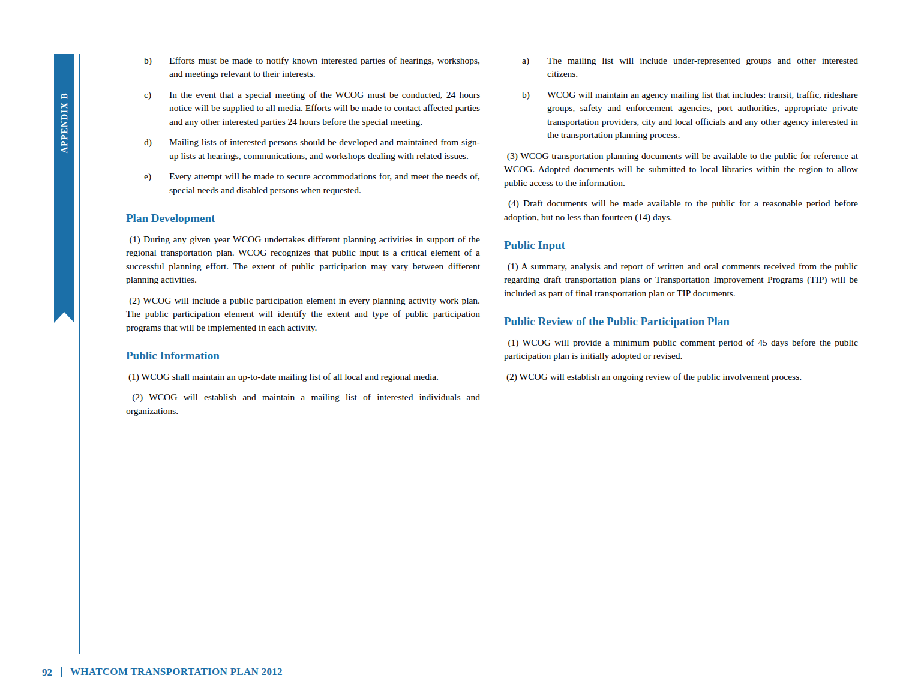APPENDIX B
b) Efforts must be made to notify known interested parties of hearings, workshops, and meetings relevant to their interests.
c) In the event that a special meeting of the WCOG must be conducted, 24 hours notice will be supplied to all media. Efforts will be made to contact affected parties and any other interested parties 24 hours before the special meeting.
d) Mailing lists of interested persons should be developed and maintained from sign-up lists at hearings, communications, and workshops dealing with related issues.
e) Every attempt will be made to secure accommodations for, and meet the needs of, special needs and disabled persons when requested.
Plan Development
(1) During any given year WCOG undertakes different planning activities in support of the regional transportation plan. WCOG recognizes that public input is a critical element of a successful planning effort. The extent of public participation may vary between different planning activities.
(2) WCOG will include a public participation element in every planning activity work plan. The public participation element will identify the extent and type of public participation programs that will be implemented in each activity.
Public Information
(1) WCOG shall maintain an up-to-date mailing list of all local and regional media.
(2) WCOG will establish and maintain a mailing list of interested individuals and organizations.
a) The mailing list will include under-represented groups and other interested citizens.
b) WCOG will maintain an agency mailing list that includes: transit, traffic, rideshare groups, safety and enforcement agencies, port authorities, appropriate private transportation providers, city and local officials and any other agency interested in the transportation planning process.
(3) WCOG transportation planning documents will be available to the public for reference at WCOG. Adopted documents will be submitted to local libraries within the region to allow public access to the information.
(4) Draft documents will be made available to the public for a reasonable period before adoption, but no less than fourteen (14) days.
Public Input
(1) A summary, analysis and report of written and oral comments received from the public regarding draft transportation plans or Transportation Improvement Programs (TIP) will be included as part of final transportation plan or TIP documents.
Public Review of the Public Participation Plan
(1) WCOG will provide a minimum public comment period of 45 days before the public participation plan is initially adopted or revised.
(2) WCOG will establish an ongoing review of the public involvement process.
92 WHATCOM TRANSPORTATION PLAN 2012